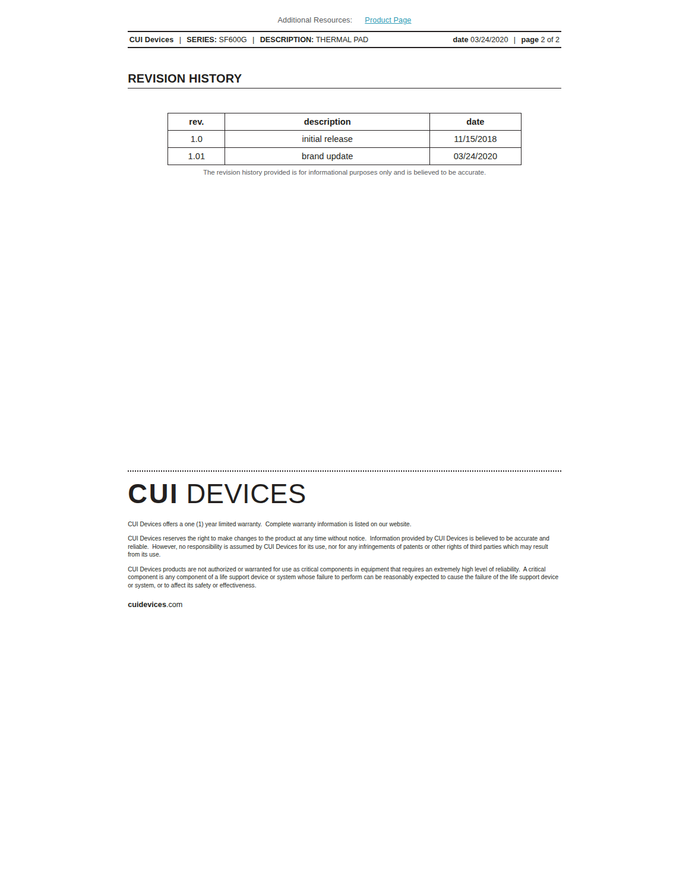Additional Resources: Product Page
CUI Devices | SERIES: SF600G | DESCRIPTION: THERMAL PAD
date 03/24/2020 | page 2 of 2
Revision History
| rev. | description | date |
| --- | --- | --- |
| 1.0 | initial release | 11/15/2018 |
| 1.01 | brand update | 03/24/2020 |
The revision history provided is for informational purposes only and is believed to be accurate.
CUI DEVICES
CUI Devices offers a one (1) year limited warranty. Complete warranty information is listed on our website.
CUI Devices reserves the right to make changes to the product at any time without notice. Information provided by CUI Devices is believed to be accurate and reliable. However, no responsibility is assumed by CUI Devices for its use, nor for any infringements of patents or other rights of third parties which may result from its use.
CUI Devices products are not authorized or warranted for use as critical components in equipment that requires an extremely high level of reliability. A critical component is any component of a life support device or system whose failure to perform can be reasonably expected to cause the failure of the life support device or system, or to affect its safety or effectiveness.
cuidevices.com